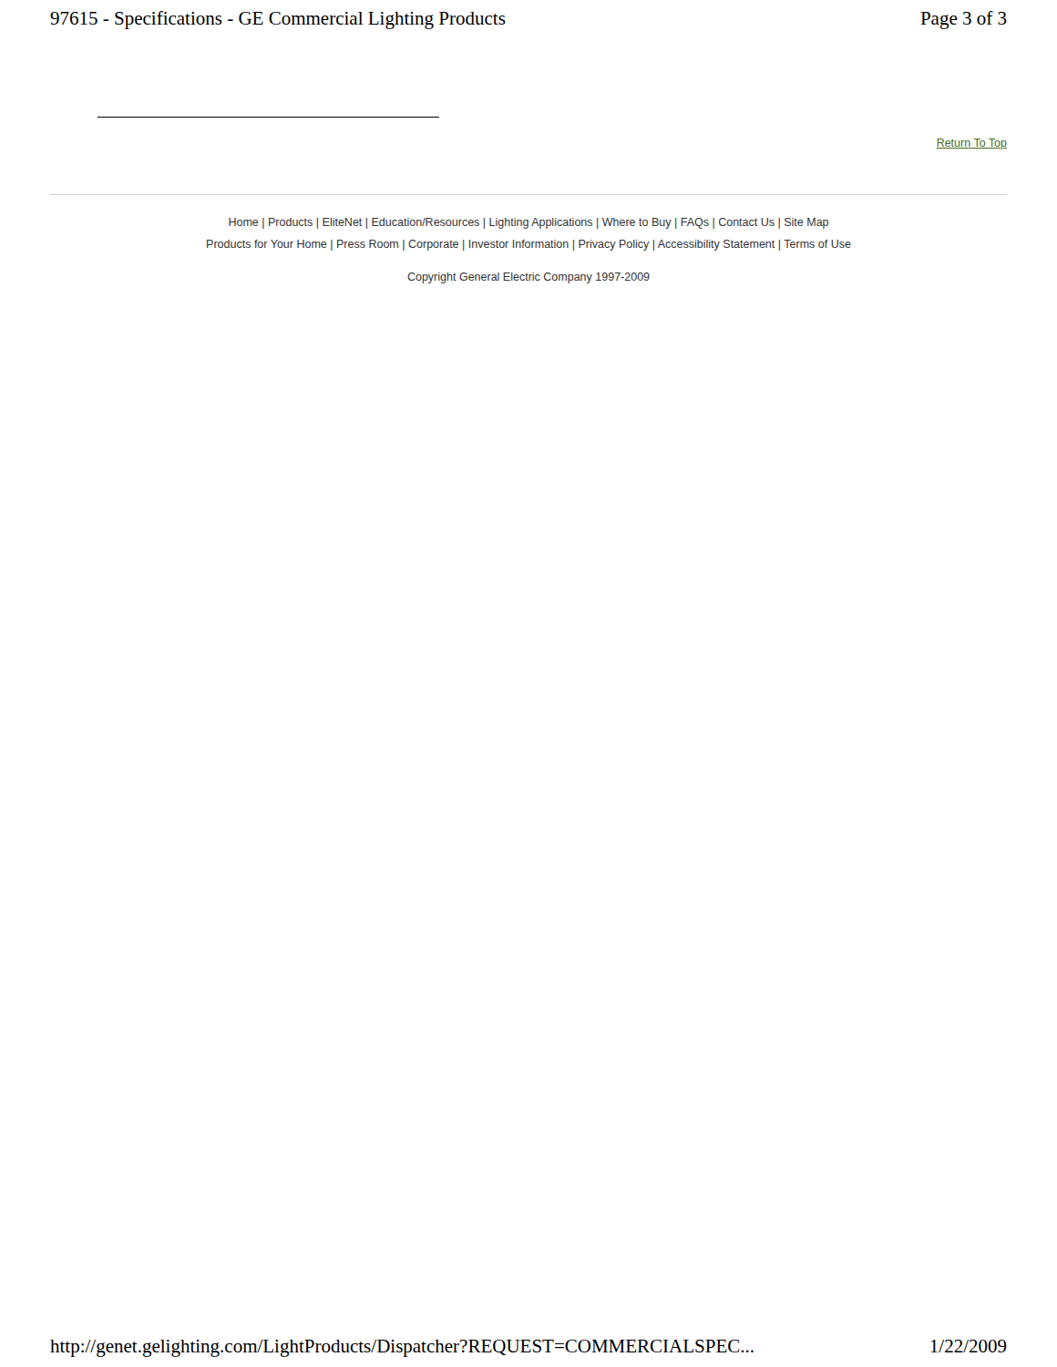97615 - Specifications - GE Commercial Lighting Products
Page 3 of 3
Return To Top
Home | Products | EliteNet | Education/Resources | Lighting Applications | Where to Buy | FAQs | Contact Us | Site Map
Products for Your Home | Press Room | Corporate | Investor Information | Privacy Policy | Accessibility Statement | Terms of Use
Copyright General Electric Company 1997-2009
http://genet.gelighting.com/LightProducts/Dispatcher?REQUEST=COMMERCIALSPEC...
1/22/2009